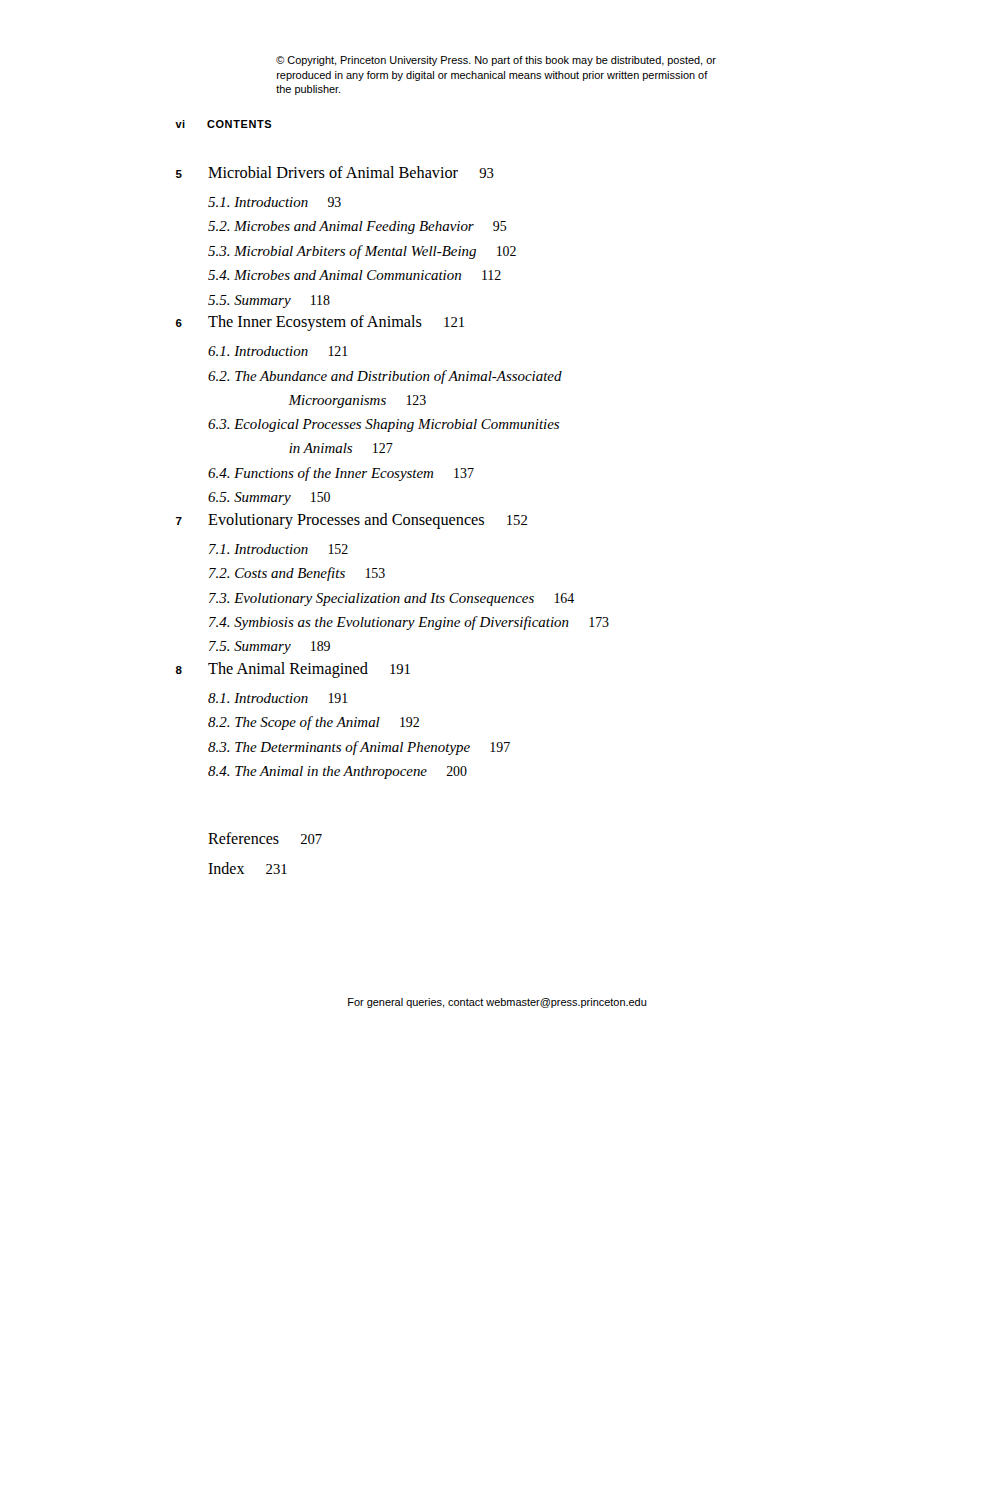© Copyright, Princeton University Press. No part of this book may be distributed, posted, or reproduced in any form by digital or mechanical means without prior written permission of the publisher.
vi CONTENTS
5 Microbial Drivers of Animal Behavior93
5.1. Introduction93
5.2. Microbes and Animal Feeding Behavior95
5.3. Microbial Arbiters of Mental Well-Being102
5.4. Microbes and Animal Communication112
5.5. Summary118
6 The Inner Ecosystem of Animals121
6.1. Introduction121
6.2. The Abundance and Distribution of Animal-AssociatedMicroorganisms123
6.3. Ecological Processes Shaping Microbial Communitiesin Animals127
6.4. Functions of the Inner Ecosystem137
6.5. Summary150
7 Evolutionary Processes and Consequences152
7.1. Introduction152
7.2. Costs and Benefits153
7.3. Evolutionary Specialization and Its Consequences164
7.4. Symbiosis as the Evolutionary Engine of Diversification173
7.5. Summary189
8 The Animal Reimagined191
8.1. Introduction191
8.2. The Scope of the Animal192
8.3. The Determinants of Animal Phenotype197
8.4. The Animal in the Anthropocene200
References207
Index231
For general queries, contact webmaster@press.princeton.edu